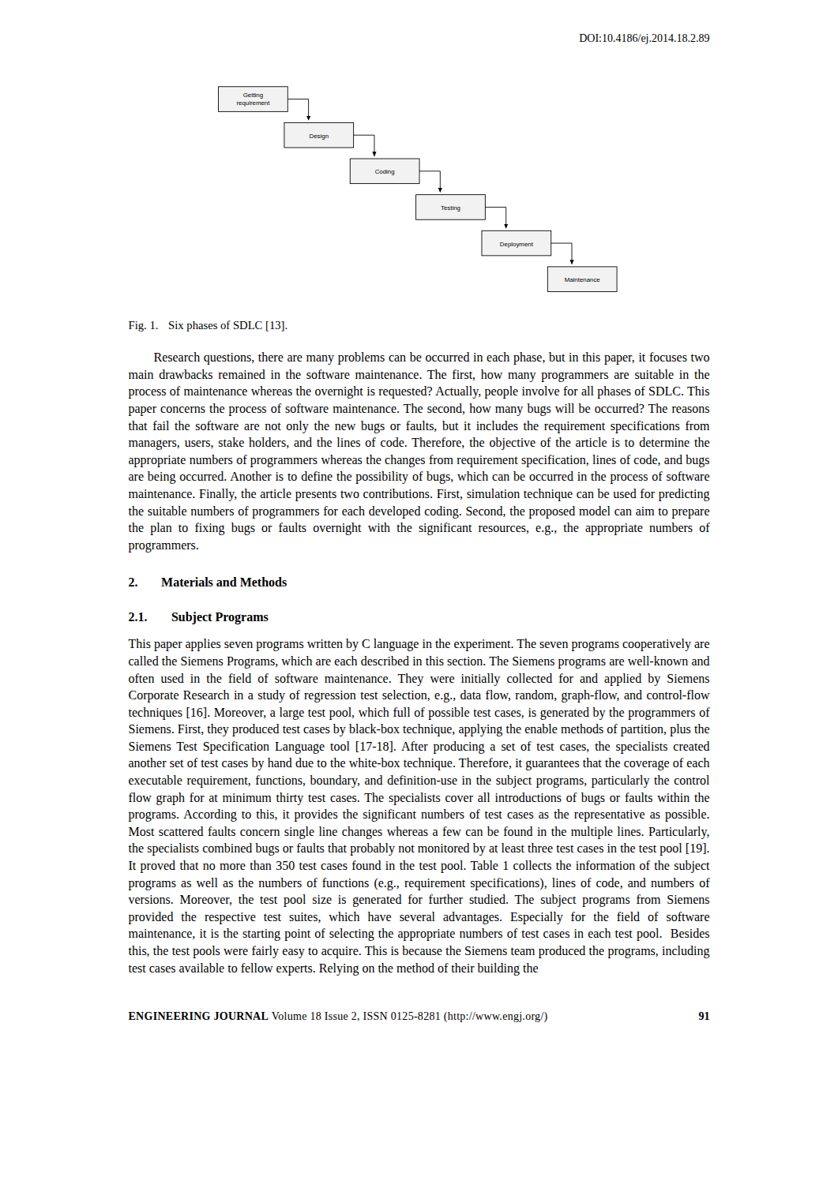DOI:10.4186/ej.2014.18.2.89
Getting requirement Design Coding Testing Deployment Maintenance
Fig. 1. Six phases of SDLC [13].
Research questions, there are many problems can be occurred in each phase, but in this paper, it focuses two main drawbacks remained in the software maintenance. The first, how many programmers are suitable in the process of maintenance whereas the overnight is requested? Actually, people involve for all phases of SDLC. This paper concerns the process of software maintenance. The second, how many bugs will be occurred? The reasons that fail the software are not only the new bugs or faults, but it includes the requirement specifications from managers, users, stake holders, and the lines of code. Therefore, the objective of the article is to determine the appropriate numbers of programmers whereas the changes from requirement specification, lines of code, and bugs are being occurred. Another is to define the possibility of bugs, which can be occurred in the process of software maintenance. Finally, the article presents two contributions. First, simulation technique can be used for predicting the suitable numbers of programmers for each developed coding. Second, the proposed model can aim to prepare the plan to fixing bugs or faults overnight with the significant resources, e.g., the appropriate numbers of programmers.
2. Materials and Methods
2.1. Subject Programs
This paper applies seven programs written by C language in the experiment. The seven programs cooperatively are called the Siemens Programs, which are each described in this section. The Siemens programs are well-known and often used in the field of software maintenance. They were initially collected for and applied by Siemens Corporate Research in a study of regression test selection, e.g., data flow, random, graph-flow, and control-flow techniques [16]. Moreover, a large test pool, which full of possible test cases, is generated by the programmers of Siemens. First, they produced test cases by black-box technique, applying the enable methods of partition, plus the Siemens Test Specification Language tool [17-18]. After producing a set of test cases, the specialists created another set of test cases by hand due to the white-box technique. Therefore, it guarantees that the coverage of each executable requirement, functions, boundary, and definition-use in the subject programs, particularly the control flow graph for at minimum thirty test cases. The specialists cover all introductions of bugs or faults within the programs. According to this, it provides the significant numbers of test cases as the representative as possible. Most scattered faults concern single line changes whereas a few can be found in the multiple lines. Particularly, the specialists combined bugs or faults that probably not monitored by at least three test cases in the test pool [19]. It proved that no more than 350 test cases found in the test pool. Table 1 collects the information of the subject programs as well as the numbers of functions (e.g., requirement specifications), lines of code, and numbers of versions. Moreover, the test pool size is generated for further studied. The subject programs from Siemens provided the respective test suites, which have several advantages. Especially for the field of software maintenance, it is the starting point of selecting the appropriate numbers of test cases in each test pool. Besides this, the test pools were fairly easy to acquire. This is because the Siemens team produced the programs, including test cases available to fellow experts. Relying on the method of their building the
ENGINEERING JOURNAL Volume 18 Issue 2, ISSN 0125-8281 (http://www.engj.org/) 91